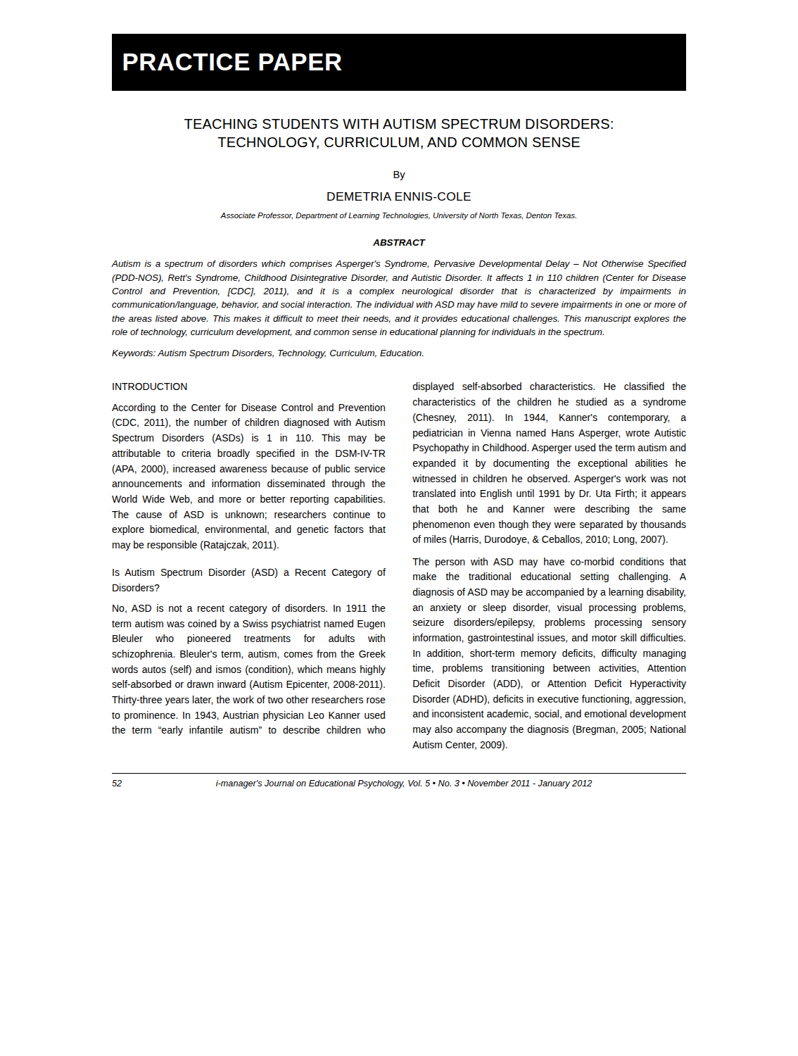PRACTICE PAPER
TEACHING STUDENTS WITH AUTISM SPECTRUM DISORDERS:
TECHNOLOGY, CURRICULUM, AND COMMON SENSE
By
DEMETRIA ENNIS-COLE
Associate Professor, Department of Learning Technologies, University of North Texas, Denton Texas.
ABSTRACT
Autism is a spectrum of disorders which comprises Asperger's Syndrome, Pervasive Developmental Delay – Not Otherwise Specified (PDD-NOS), Rett's Syndrome, Childhood Disintegrative Disorder, and Autistic Disorder. It affects 1 in 110 children (Center for Disease Control and Prevention, [CDC], 2011), and it is a complex neurological disorder that is characterized by impairments in communication/language, behavior, and social interaction. The individual with ASD may have mild to severe impairments in one or more of the areas listed above. This makes it difficult to meet their needs, and it provides educational challenges. This manuscript explores the role of technology, curriculum development, and common sense in educational planning for individuals in the spectrum.
Keywords: Autism Spectrum Disorders, Technology, Curriculum, Education.
INTRODUCTION
According to the Center for Disease Control and Prevention (CDC, 2011), the number of children diagnosed with Autism Spectrum Disorders (ASDs) is 1 in 110. This may be attributable to criteria broadly specified in the DSM-IV-TR (APA, 2000), increased awareness because of public service announcements and information disseminated through the World Wide Web, and more or better reporting capabilities. The cause of ASD is unknown; researchers continue to explore biomedical, environmental, and genetic factors that may be responsible (Ratajczak, 2011).
Is Autism Spectrum Disorder (ASD) a Recent Category of Disorders?
No, ASD is not a recent category of disorders. In 1911 the term autism was coined by a Swiss psychiatrist named Eugen Bleuler who pioneered treatments for adults with schizophrenia. Bleuler's term, autism, comes from the Greek words autos (self) and ismos (condition), which means highly self-absorbed or drawn inward (Autism Epicenter, 2008-2011). Thirty-three years later, the work of two other researchers rose to prominence. In 1943, Austrian physician Leo Kanner used the term “early infantile autism” to describe children who displayed self-absorbed characteristics. He classified the characteristics of the children he studied as a syndrome (Chesney, 2011). In 1944, Kanner's contemporary, a pediatrician in Vienna named Hans Asperger, wrote Autistic Psychopathy in Childhood. Asperger used the term autism and expanded it by documenting the exceptional abilities he witnessed in children he observed. Asperger's work was not translated into English until 1991 by Dr. Uta Firth; it appears that both he and Kanner were describing the same phenomenon even though they were separated by thousands of miles (Harris, Durodoye, & Ceballos, 2010; Long, 2007).
The person with ASD may have co-morbid conditions that make the traditional educational setting challenging. A diagnosis of ASD may be accompanied by a learning disability, an anxiety or sleep disorder, visual processing problems, seizure disorders/epilepsy, problems processing sensory information, gastrointestinal issues, and motor skill difficulties. In addition, short-term memory deficits, difficulty managing time, problems transitioning between activities, Attention Deficit Disorder (ADD), or Attention Deficit Hyperactivity Disorder (ADHD), deficits in executive functioning, aggression, and inconsistent academic, social, and emotional development may also accompany the diagnosis (Bregman, 2005; National Autism Center, 2009).
52 i-manager's Journal on Educational Psychology, Vol. 5 • No. 3 • November 2011 - January 2012